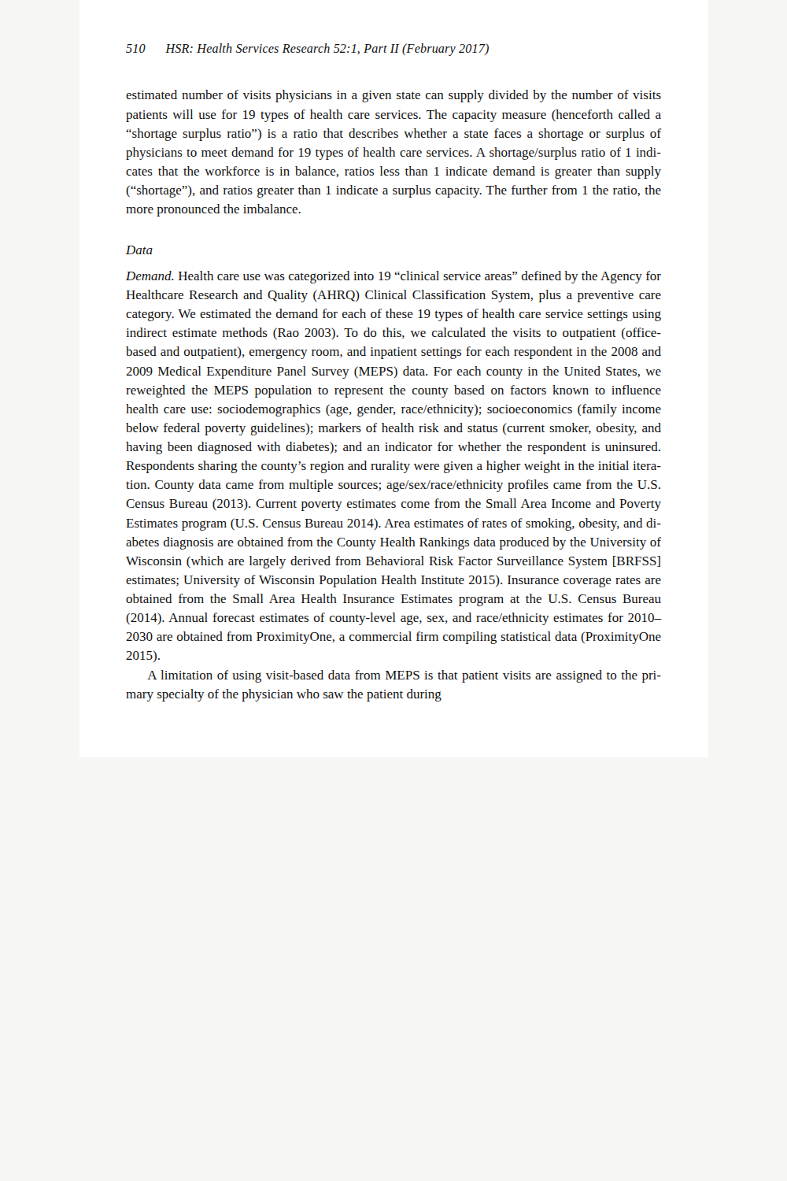510 HSR: Health Services Research 52:1, Part II (February 2017)
estimated number of visits physicians in a given state can supply divided by the number of visits patients will use for 19 types of health care services. The capacity measure (henceforth called a “shortage surplus ratio”) is a ratio that describes whether a state faces a shortage or surplus of physicians to meet demand for 19 types of health care services. A shortage/surplus ratio of 1 indicates that the workforce is in balance, ratios less than 1 indicate demand is greater than supply (“shortage”), and ratios greater than 1 indicate a surplus capacity. The further from 1 the ratio, the more pronounced the imbalance.
Data
Demand. Health care use was categorized into 19 “clinical service areas” defined by the Agency for Healthcare Research and Quality (AHRQ) Clinical Classification System, plus a preventive care category. We estimated the demand for each of these 19 types of health care service settings using indirect estimate methods (Rao 2003). To do this, we calculated the visits to outpatient (office-based and outpatient), emergency room, and inpatient settings for each respondent in the 2008 and 2009 Medical Expenditure Panel Survey (MEPS) data. For each county in the United States, we reweighted the MEPS population to represent the county based on factors known to influence health care use: sociodemographics (age, gender, race/ethnicity); socioeconomics (family income below federal poverty guidelines); markers of health risk and status (current smoker, obesity, and having been diagnosed with diabetes); and an indicator for whether the respondent is uninsured. Respondents sharing the county’s region and rurality were given a higher weight in the initial iteration. County data came from multiple sources; age/sex/race/ethnicity profiles came from the U.S. Census Bureau (2013). Current poverty estimates come from the Small Area Income and Poverty Estimates program (U.S. Census Bureau 2014). Area estimates of rates of smoking, obesity, and diabetes diagnosis are obtained from the County Health Rankings data produced by the University of Wisconsin (which are largely derived from Behavioral Risk Factor Surveillance System [BRFSS] estimates; University of Wisconsin Population Health Institute 2015). Insurance coverage rates are obtained from the Small Area Health Insurance Estimates program at the U.S. Census Bureau (2014). Annual forecast estimates of county-level age, sex, and race/ethnicity estimates for 2010–2030 are obtained from ProximityOne, a commercial firm compiling statistical data (ProximityOne 2015).
A limitation of using visit-based data from MEPS is that patient visits are assigned to the primary specialty of the physician who saw the patient during